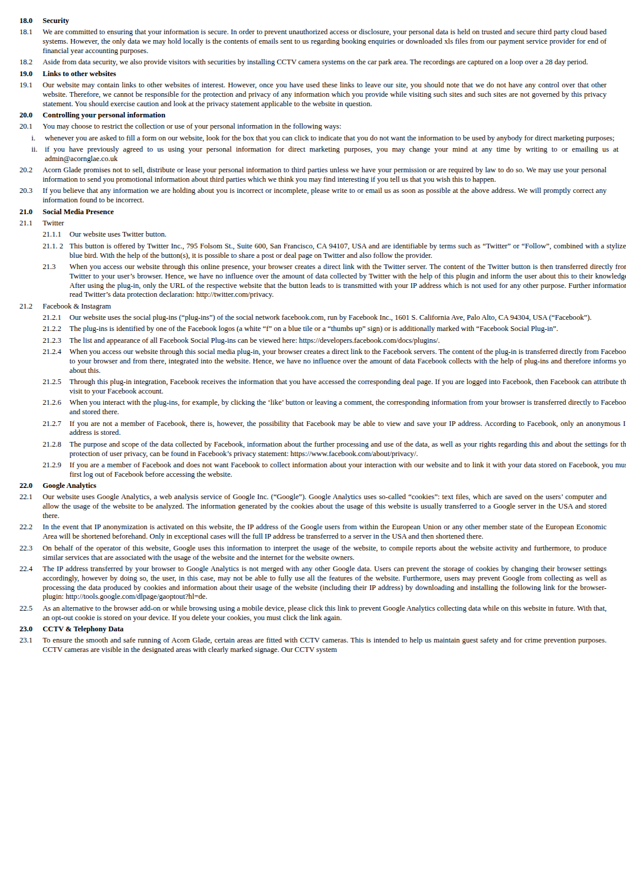18.0
Security
18.1
We are committed to ensuring that your information is secure. In order to prevent unauthorized access or disclosure, your personal data is held on trusted and secure third party cloud based systems. However, the only data we may hold locally is the contents of emails sent to us regarding booking enquiries or downloaded xls files from our payment service provider for end of financial year accounting purposes.
18.2
Aside from data security, we also provide visitors with securities by installing CCTV camera systems on the car park area. The recordings are captured on a loop over a 28 day period.
19.0
Links to other websites
19.1
Our website may contain links to other websites of interest. However, once you have used these links to leave our site, you should note that we do not have any control over that other website. Therefore, we cannot be responsible for the protection and privacy of any information which you provide while visiting such sites and such sites are not governed by this privacy statement. You should exercise caution and look at the privacy statement applicable to the website in question.
20.0
Controlling your personal information
20.1
You may choose to restrict the collection or use of your personal information in the following ways:
i.
whenever you are asked to fill a form on our website, look for the box that you can click to indicate that you do not want the information to be used by anybody for direct marketing purposes;
ii.
if you have previously agreed to us using your personal information for direct marketing purposes, you may change your mind at any time by writing to or emailing us at admin@acornglae.co.uk
20.2
Acorn Glade promises not to sell, distribute or lease your personal information to third parties unless we have your permission or are required by law to do so. We may use your personal information to send you promotional information about third parties which we think you may find interesting if you tell us that you wish this to happen.
20.3
If you believe that any information we are holding about you is incorrect or incomplete, please write to or email us as soon as possible at the above address. We will promptly correct any information found to be incorrect.
21.0
Social Media Presence
21.1
Twitter
21.1.1
Our website uses Twitter button.
21.1. 2
This button is offered by Twitter Inc., 795 Folsom St., Suite 600, San Francisco, CA 94107, USA and are identifiable by terms such as “Twitter” or “Follow”, combined with a stylized blue bird. With the help of the button(s), it is possible to share a post or deal page on Twitter and also follow the provider.
21.3
When you access our website through this online presence, your browser creates a direct link with the Twitter server. The content of the Twitter button is then transferred directly from Twitter to your user’s browser. Hence, we have no influence over the amount of data collected by Twitter with the help of this plugin and inform the user about this to their knowledge. After using the plug-in, only the URL of the respective website that the button leads to is transmitted with your IP address which is not used for any other purpose. Further information, read Twitter’s data protection declaration: http://twitter.com/privacy.
21.2
Facebook & Instagram
21.2.1
Our website uses the social plug-ins (“plug-ins”) of the social network facebook.com, run by Facebook Inc., 1601 S. California Ave, Palo Alto, CA 94304, USA (“Facebook”).
21.2.2
The plug-ins is identified by one of the Facebook logos (a white “f” on a blue tile or a “thumbs up” sign) or is additionally marked with “Facebook Social Plug-in”.
21.2.3
The list and appearance of all Facebook Social Plug-ins can be viewed here: https://developers.facebook.com/docs/plugins/.
21.2.4
When you access our website through this social media plug-in, your browser creates a direct link to the Facebook servers. The content of the plug-in is transferred directly from Facebook to your browser and from there, integrated into the website. Hence, we have no influence over the amount of data Facebook collects with the help of plug-ins and therefore informs you about this.
21.2.5
Through this plug-in integration, Facebook receives the information that you have accessed the corresponding deal page. If you are logged into Facebook, then Facebook can attribute the visit to your Facebook account.
21.2.6
When you interact with the plug-ins, for example, by clicking the ‘like’ button or leaving a comment, the corresponding information from your browser is transferred directly to Facebook and stored there.
21.2.7
If you are not a member of Facebook, there is, however, the possibility that Facebook may be able to view and save your IP address. According to Facebook, only an anonymous IP address is stored.
21.2.8
The purpose and scope of the data collected by Facebook, information about the further processing and use of the data, as well as your rights regarding this and about the settings for the protection of user privacy, can be found in Facebook’s privacy statement: https://www.facebook.com/about/privacy/.
21.2.9
If you are a member of Facebook and does not want Facebook to collect information about your interaction with our website and to link it with your data stored on Facebook, you must first log out of Facebook before accessing the website.
22.0
Google Analytics
22.1
Our website uses Google Analytics, a web analysis service of Google Inc. (“Google”). Google Analytics uses so-called “cookies”: text files, which are saved on the users’ computer and allow the usage of the website to be analyzed. The information generated by the cookies about the usage of this website is usually transferred to a Google server in the USA and stored there.
22.2
In the event that IP anonymization is activated on this website, the IP address of the Google users from within the European Union or any other member state of the European Economic Area will be shortened beforehand. Only in exceptional cases will the full IP address be transferred to a server in the USA and then shortened there.
22.3
On behalf of the operator of this website, Google uses this information to interpret the usage of the website, to compile reports about the website activity and furthermore, to produce similar services that are associated with the usage of the website and the internet for the website owners.
22.4
The IP address transferred by your browser to Google Analytics is not merged with any other Google data. Users can prevent the storage of cookies by changing their browser settings accordingly, however by doing so, the user, in this case, may not be able to fully use all the features of the website. Furthermore, users may prevent Google from collecting as well as processing the data produced by cookies and information about their usage of the website (including their IP address) by downloading and installing the following link for the browser-plugin: http://tools.google.com/dlpage/gaoptout?hl=de.
22.5
As an alternative to the browser add-on or while browsing using a mobile device, please click this link to prevent Google Analytics collecting data while on this website in future. With that, an opt-out cookie is stored on your device. If you delete your cookies, you must click the link again.
23.0
CCTV & Telephony Data
23.1
To ensure the smooth and safe running of Acorn Glade, certain areas are fitted with CCTV cameras. This is intended to help us maintain guest safety and for crime prevention purposes. CCTV cameras are visible in the designated areas with clearly marked signage. Our CCTV system